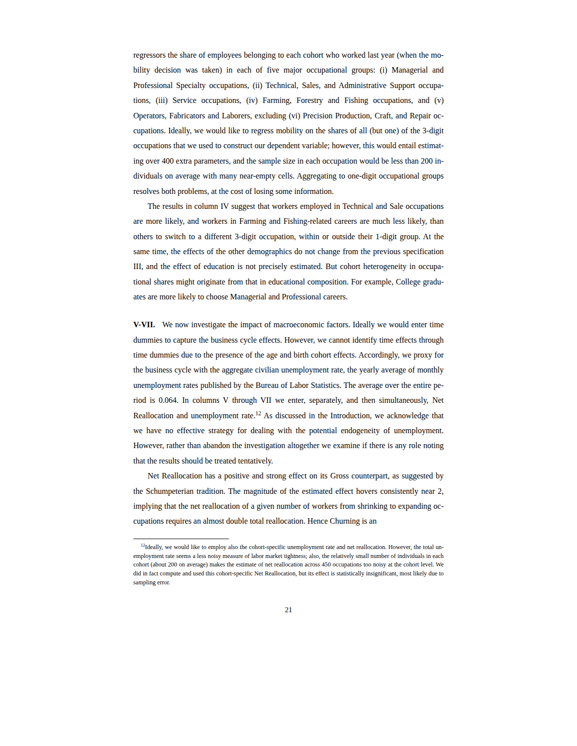regressors the share of employees belonging to each cohort who worked last year (when the mobility decision was taken) in each of five major occupational groups: (i) Managerial and Professional Specialty occupations, (ii) Technical, Sales, and Administrative Support occupations, (iii) Service occupations, (iv) Farming, Forestry and Fishing occupations, and (v) Operators, Fabricators and Laborers, excluding (vi) Precision Production, Craft, and Repair occupations. Ideally, we would like to regress mobility on the shares of all (but one) of the 3-digit occupations that we used to construct our dependent variable; however, this would entail estimating over 400 extra parameters, and the sample size in each occupation would be less than 200 individuals on average with many near-empty cells. Aggregating to one-digit occupational groups resolves both problems, at the cost of losing some information.
The results in column IV suggest that workers employed in Technical and Sale occupations are more likely, and workers in Farming and Fishing-related careers are much less likely, than others to switch to a different 3-digit occupation, within or outside their 1-digit group. At the same time, the effects of the other demographics do not change from the previous specification III, and the effect of education is not precisely estimated. But cohort heterogeneity in occupational shares might originate from that in educational composition. For example, College graduates are more likely to choose Managerial and Professional careers.
V-VII. We now investigate the impact of macroeconomic factors. Ideally we would enter time dummies to capture the business cycle effects. However, we cannot identify time effects through time dummies due to the presence of the age and birth cohort effects. Accordingly, we proxy for the business cycle with the aggregate civilian unemployment rate, the yearly average of monthly unemployment rates published by the Bureau of Labor Statistics. The average over the entire period is 0.064. In columns V through VII we enter, separately, and then simultaneously, Net Reallocation and unemployment rate.12 As discussed in the Introduction, we acknowledge that we have no effective strategy for dealing with the potential endogeneity of unemployment. However, rather than abandon the investigation altogether we examine if there is any role noting that the results should be treated tentatively.
Net Reallocation has a positive and strong effect on its Gross counterpart, as suggested by the Schumpeterian tradition. The magnitude of the estimated effect hovers consistently near 2, implying that the net reallocation of a given number of workers from shrinking to expanding occupations requires an almost double total reallocation. Hence Churning is an
12Ideally, we would like to employ also the cohort-specific unemployment rate and net reallocation. However, the total unemployment rate seems a less noisy measure of labor market tightness; also, the relatively small number of individuals in each cohort (about 200 on average) makes the estimate of net reallocation across 450 occupations too noisy at the cohort level. We did in fact compute and used this cohort-specific Net Reallocation, but its effect is statistically insignificant, most likely due to sampling error.
21